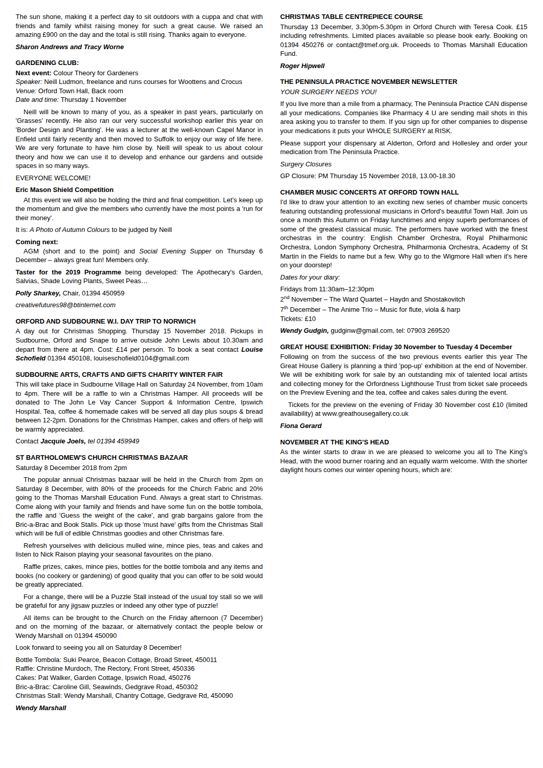The sun shone, making it a perfect day to sit outdoors with a cuppa and chat with friends and family whilst raising money for such a great cause. We raised an amazing £900 on the day and the total is still rising. Thanks again to everyone.
Sharon Andrews and Tracy Worne
Gardening Club:
Next event: Colour Theory for Gardeners
Speaker: Neill Ludmon, freelance and runs courses for Woottens and Crocus
Venue: Orford Town Hall, Back room
Date and time: Thursday 1 November
Neill will be known to many of you, as a speaker in past years, particularly on 'Grasses' recently. He also ran our very successful workshop earlier this year on 'Border Design and Planting'. He was a lecturer at the well-known Capel Manor in Enfield until fairly recently and then moved to Suffolk to enjoy our way of life here. We are very fortunate to have him close by. Neill will speak to us about colour theory and how we can use it to develop and enhance our gardens and outside spaces in so many ways.
EVERYONE WELCOME!
Eric Mason Shield Competition
At this event we will also be holding the third and final competition. Let's keep up the momentum and give the members who currently have the most points a 'run for their money'.
It is: A Photo of Autumn Colours to be judged by Neill
Coming next:
AGM (short and to the point) and Social Evening Supper on Thursday 6 December – always great fun! Members only.
Taster for the 2019 Programme being developed: The Apothecary's Garden, Salvias, Shade Loving Plants, Sweet Peas…
Polly Sharkey, Chair, 01394 450959
creativefutures98@btinternet.com
Orford and Sudbourne W.I. Day Trip to Norwich
A day out for Christmas Shopping. Thursday 15 November 2018. Pickups in Sudbourne, Orford and Snape to arrive outside John Lewis about 10.30am and depart from there at 4pm. Cost: £14 per person. To book a seat contact Louise Schofield 01394 450108, louiseschofield0104@gmail.com
Sudbourne Arts, Crafts and Gifts Charity Winter Fair
This will take place in Sudbourne Village Hall on Saturday 24 November, from 10am to 4pm. There will be a raffle to win a Christmas Hamper. All proceeds will be donated to The John Le Vay Cancer Support & Information Centre, Ipswich Hospital. Tea, coffee & homemade cakes will be served all day plus soups & bread between 12-2pm. Donations for the Christmas Hamper, cakes and offers of help will be warmly appreciated.
Contact Jacquie Joels, tel 01394 459949
St Bartholomew's Church Christmas Bazaar
Saturday 8 December 2018 from 2pm
The popular annual Christmas bazaar will be held in the Church from 2pm on Saturday 8 December, with 80% of the proceeds for the Church Fabric and 20% going to the Thomas Marshall Education Fund. Always a great start to Christmas. Come along with your family and friends and have some fun on the bottle tombola, the raffle and 'Guess the weight of the cake', and grab bargains galore from the Bric-a-Brac and Book Stalls. Pick up those 'must have' gifts from the Christmas Stall which will be full of edible Christmas goodies and other Christmas fare.
Refresh yourselves with delicious mulled wine, mince pies, teas and cakes and listen to Nick Raison playing your seasonal favourites on the piano.
Raffle prizes, cakes, mince pies, bottles for the bottle tombola and any items and books (no cookery or gardening) of good quality that you can offer to be sold would be greatly appreciated.
For a change, there will be a Puzzle Stall instead of the usual toy stall so we will be grateful for any jigsaw puzzles or indeed any other type of puzzle!
All items can be brought to the Church on the Friday afternoon (7 December) and on the morning of the bazaar, or alternatively contact the people below or Wendy Marshall on 01394 450090
Look forward to seeing you all on Saturday 8 December!
Bottle Tombola: Suki Pearce, Beacon Cottage, Broad Street, 450011
Raffle: Christine Murdoch, The Rectory, Front Street, 450336
Cakes: Pat Walker, Garden Cottage, Ipswich Road, 450276
Bric-a-Brac: Caroline Gill, Seawinds, Gedgrave Road, 450302
Christmas Stall: Wendy Marshall, Chantry Cottage, Gedgrave Rd, 450090
Wendy Marshall
Christmas Table Centrepiece Course
Thursday 13 December, 3.30pm-5.30pm in Orford Church with Teresa Cook. £15 including refreshments. Limited places available so please book early. Booking on 01394 450276 or contact@tmef.org.uk. Proceeds to Thomas Marshall Education Fund.
Roger Hipwell
The Peninsula Practice November Newsletter
YOUR SURGERY NEEDS YOU!
If you live more than a mile from a pharmacy, The Peninsula Practice CAN dispense all your medications. Companies like Pharmacy 4 U are sending mail shots in this area asking you to transfer to them. If you sign up for other companies to dispense your medications it puts your WHOLE SURGERY at RISK.
Please support your dispensary at Alderton, Orford and Hollesley and order your medication from The Peninsula Practice.
Surgery Closures
GP Closure: PM Thursday 15 November 2018, 13.00-18.30
Chamber Music Concerts at Orford Town Hall
I'd like to draw your attention to an exciting new series of chamber music concerts featuring outstanding professional musicians in Orford's beautiful Town Hall. Join us once a month this Autumn on Friday lunchtimes and enjoy superb performances of some of the greatest classical music. The performers have worked with the finest orchestras in the country: English Chamber Orchestra, Royal Philharmonic Orchestra, London Symphony Orchestra, Philharmonia Orchestra, Academy of St Martin in the Fields to name but a few. Why go to the Wigmore Hall when it's here on your doorstep!
Dates for your diary:
Fridays from 11:30am–12:30pm
2nd November – The Ward Quartet – Haydn and Shostakovitch
7th December – The Anime Trio – Music for flute, viola & harp
Tickets: £10
Wendy Gudgin, gudginw@gmail.com, tel: 07903 269520
GREAT HOUSE EXHIBITION: Friday 30 November to Tuesday 4 December
Following on from the success of the two previous events earlier this year The Great House Gallery is planning a third 'pop-up' exhibition at the end of November. We will be exhibiting work for sale by an outstanding mix of talented local artists and collecting money for the Orfordness Lighthouse Trust from ticket sale proceeds on the Preview Evening and the tea, coffee and cakes sales during the event.
Tickets for the preview on the evening of Friday 30 November cost £10 (limited availability) at www.greathousegallery.co.uk
Fiona Gerard
November at the King's Head
As the winter starts to draw in we are pleased to welcome you all to The King's Head, with the wood burner roaring and an equally warm welcome. With the shorter daylight hours comes our winter opening hours, which are: